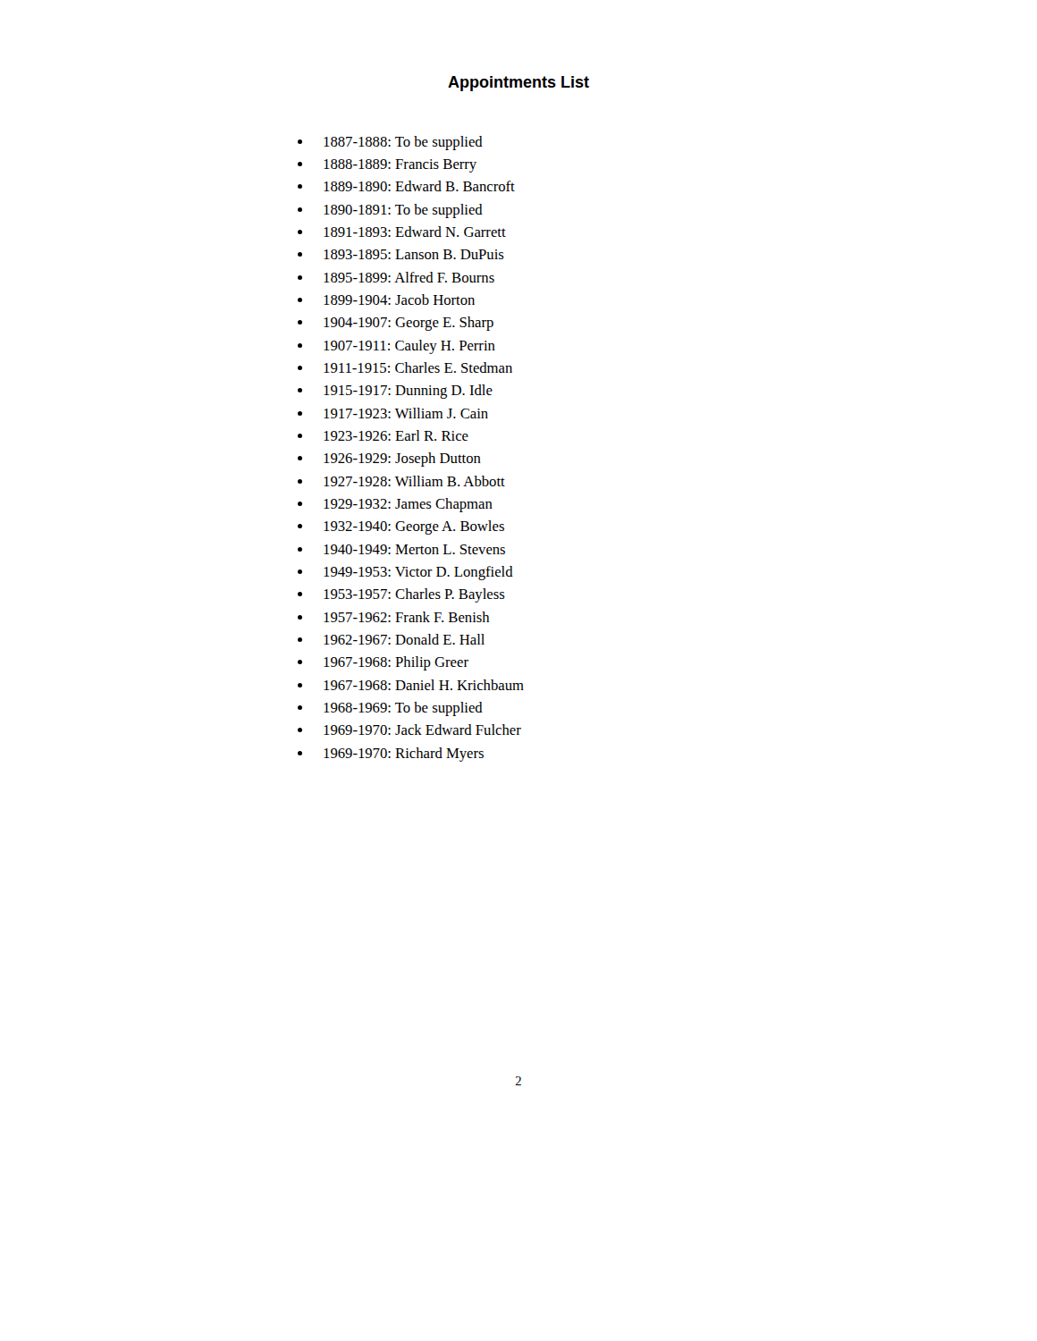Appointments List
1887-1888: To be supplied
1888-1889: Francis Berry
1889-1890: Edward B. Bancroft
1890-1891: To be supplied
1891-1893: Edward N. Garrett
1893-1895: Lanson B. DuPuis
1895-1899: Alfred F. Bourns
1899-1904: Jacob Horton
1904-1907: George E. Sharp
1907-1911: Cauley H. Perrin
1911-1915: Charles E. Stedman
1915-1917: Dunning D. Idle
1917-1923: William J. Cain
1923-1926: Earl R. Rice
1926-1929: Joseph Dutton
1927-1928: William B. Abbott
1929-1932: James Chapman
1932-1940: George A. Bowles
1940-1949: Merton L. Stevens
1949-1953: Victor D. Longfield
1953-1957: Charles P. Bayless
1957-1962: Frank F. Benish
1962-1967: Donald E. Hall
1967-1968: Philip Greer
1967-1968: Daniel H. Krichbaum
1968-1969: To be supplied
1969-1970: Jack Edward Fulcher
1969-1970: Richard Myers
2